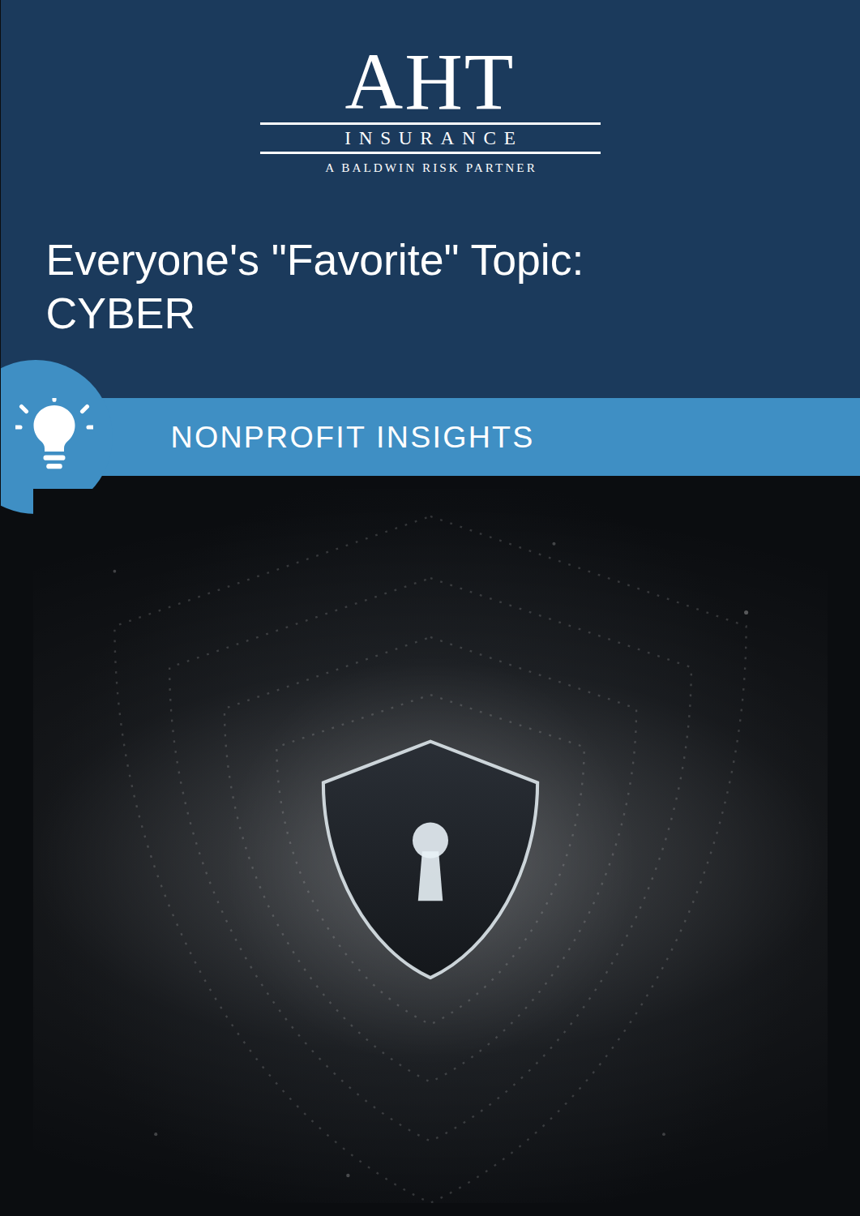AHT
INSURANCE A BALDWIN RISK PARTNER
Everyone's "Favorite" Topic: CYBER
NONPROFIT INSIGHTS